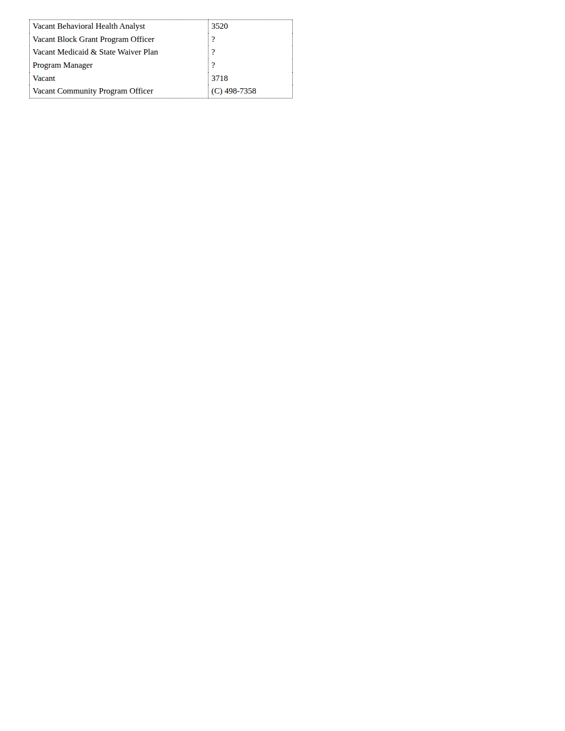| Vacant Behavioral Health Analyst | 3520 |
| Vacant Block Grant Program Officer | ? |
| Vacant Medicaid & State Waiver Plan | ? |
| Program Manager | ? |
| Vacant | 3718 |
| Vacant Community Program Officer | (C) 498-7358 |